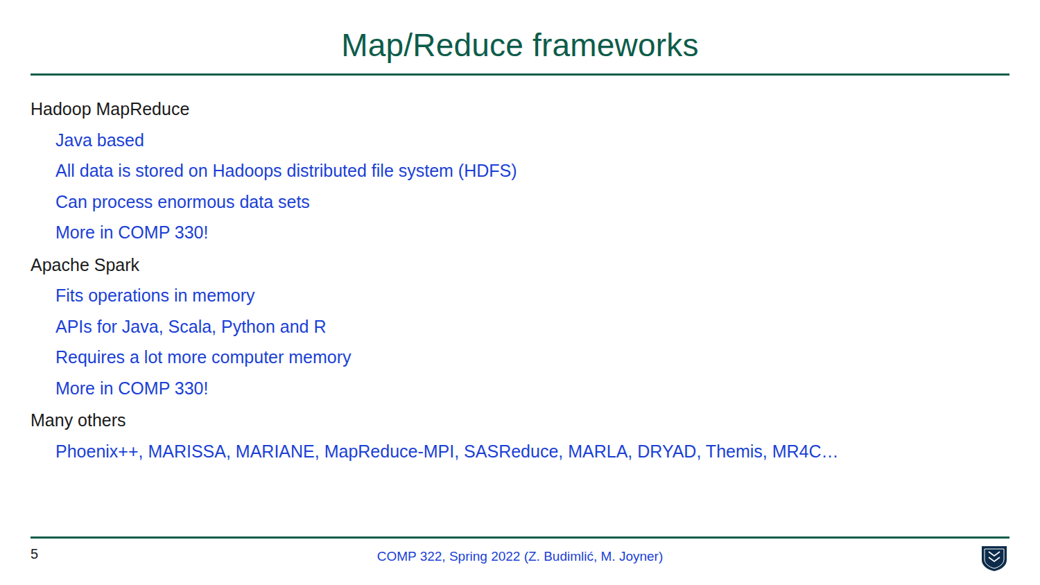Map/Reduce frameworks
Hadoop MapReduce
Java based
All data is stored on Hadoops distributed file system (HDFS)
Can process enormous data sets
More in COMP 330!
Apache Spark
Fits operations in memory
APIs for Java, Scala, Python and R
Requires a lot more computer memory
More in COMP 330!
Many others
Phoenix++, MARISSA, MARIANE, MapReduce-MPI, SASReduce, MARLA, DRYAD, Themis, MR4C…
5
COMP 322, Spring 2022 (Z. Budimlić, M. Joyner)